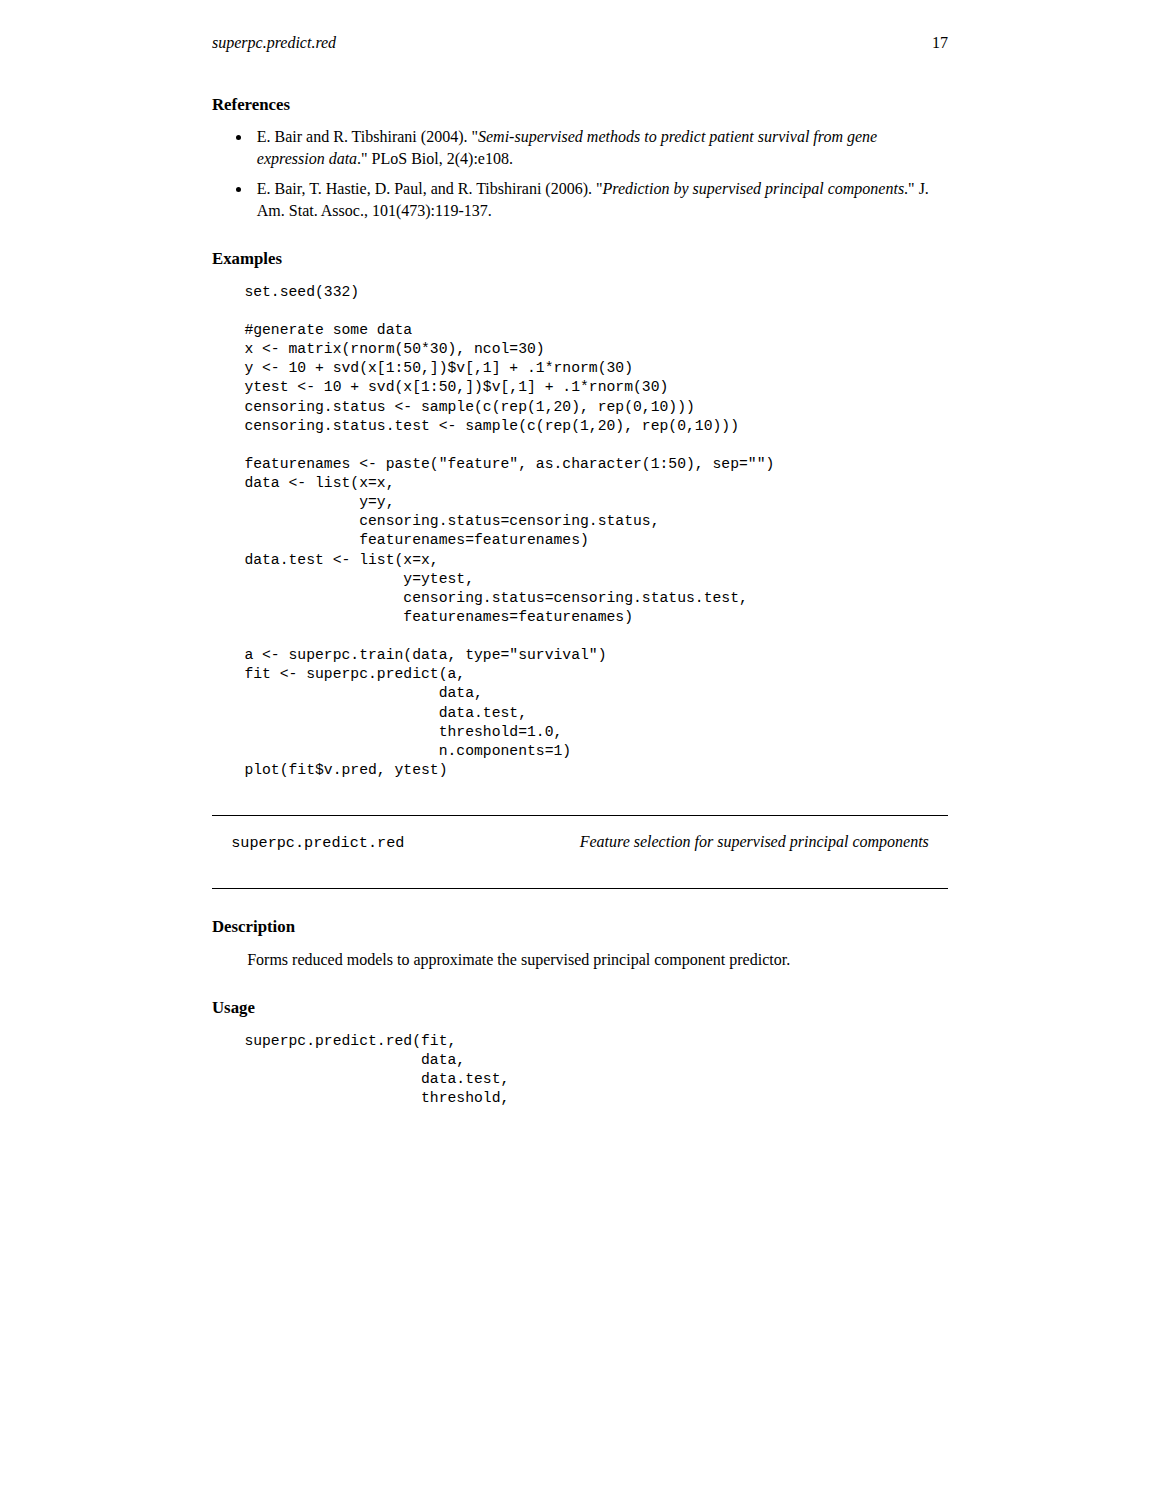superpc.predict.red 17
References
E. Bair and R. Tibshirani (2004). "Semi-supervised methods to predict patient survival from gene expression data." PLoS Biol, 2(4):e108.
E. Bair, T. Hastie, D. Paul, and R. Tibshirani (2006). "Prediction by supervised principal components." J. Am. Stat. Assoc., 101(473):119-137.
Examples
set.seed(332)

#generate some data
x <- matrix(rnorm(50*30), ncol=30)
y <- 10 + svd(x[1:50,])$v[,1] + .1*rnorm(30)
ytest <- 10 + svd(x[1:50,])$v[,1] + .1*rnorm(30)
censoring.status <- sample(c(rep(1,20), rep(0,10)))
censoring.status.test <- sample(c(rep(1,20), rep(0,10)))

featurenames <- paste("feature", as.character(1:50), sep="")
data <- list(x=x,
             y=y,
             censoring.status=censoring.status,
             featurenames=featurenames)
data.test <- list(x=x,
                  y=ytest,
                  censoring.status=censoring.status.test,
                  featurenames=featurenames)

a <- superpc.train(data, type="survival")
fit <- superpc.predict(a,
                      data,
                      data.test,
                      threshold=1.0,
                      n.components=1)
plot(fit$v.pred, ytest)
superpc.predict.red Feature selection for supervised principal components
Description
Forms reduced models to approximate the supervised principal component predictor.
Usage
superpc.predict.red(fit,
                    data,
                    data.test,
                    threshold,